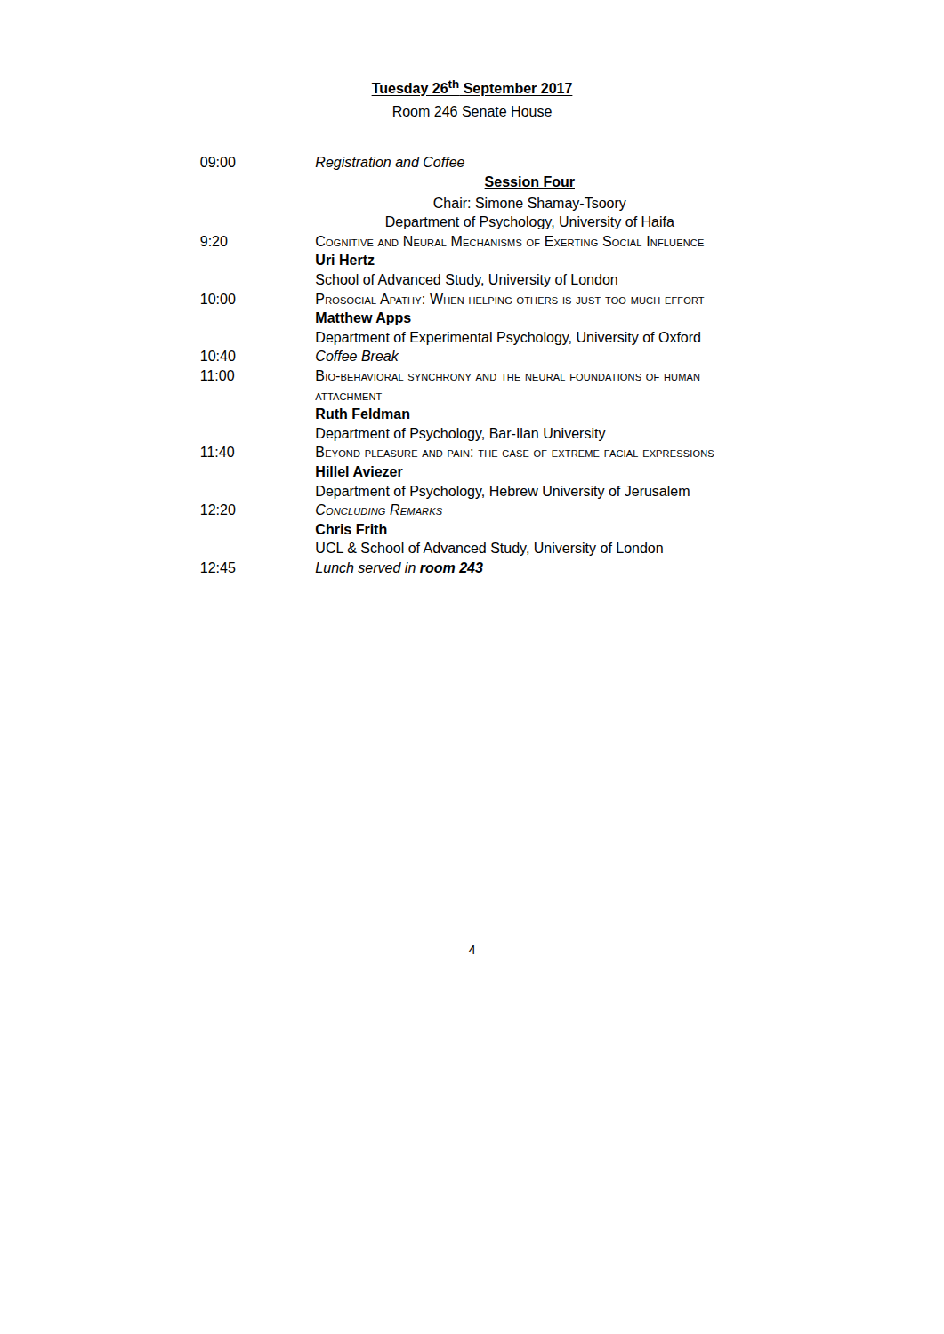Tuesday 26th September 2017
Room 246 Senate House
| 09:00 | Registration and Coffee |
| | Session Four Chair: Simone Shamay-Tsoory Department of Psychology, University of Haifa |
| 9:20 | Cognitive and Neural Mechanisms of Exerting Social Influence Uri Hertz School of Advanced Study, University of London |
| 10:00 | Prosocial Apathy: When helping others is just too much effort Matthew Apps Department of Experimental Psychology, University of Oxford |
| 10:40 | Coffee Break |
| 11:00 | Bio-behavioral synchrony and the neural foundations of human attachment Ruth Feldman Department of Psychology, Bar-Ilan University |
| 11:40 | Beyond pleasure and pain: the case of extreme facial expressions Hillel Aviezer Department of Psychology, Hebrew University of Jerusalem |
| 12:20 | Concluding Remarks Chris Frith UCL & School of Advanced Study, University of London |
| 12:45 | Lunch served in room 243 |
4